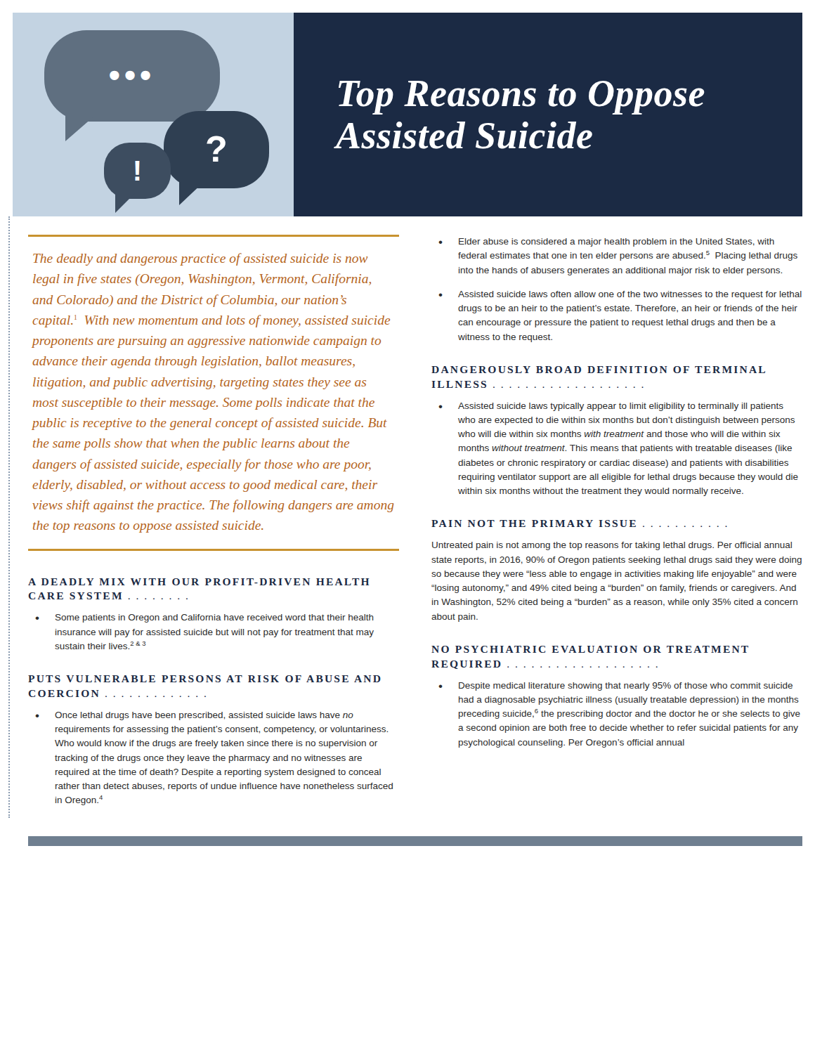•••
?
!
Top Reasons to Oppose
Assisted Suicide
The deadly and dangerous practice of assisted suicide is now legal in five states (Oregon, Washington, Vermont, California, and Colorado) and the District of Columbia, our nation’s capital.1 With new momentum and lots of money, assisted suicide proponents are pursuing an aggressive nationwide campaign to advance their agenda through legislation, ballot measures, litigation, and public advertising, targeting states they see as most susceptible to their message. Some polls indicate that the public is receptive to the general concept of assisted suicide. But the same polls show that when the public learns about the dangers of assisted suicide, especially for those who are poor, elderly, disabled, or without access to good medical care, their views shift against the practice. The following dangers are among the top reasons to oppose assisted suicide.
A Deadly Mix with Our Profit-Driven Health Care System . . . . . . . .
Some patients in Oregon and California have received word that their health insurance will pay for assisted suicide but will not pay for treatment that may sustain their lives.2 & 3
Puts Vulnerable Persons at Risk of Abuse and Coercion . . . . . . . . . . . . .
Once lethal drugs have been prescribed, assisted suicide laws have no requirements for assessing the patient’s consent, competency, or voluntariness. Who would know if the drugs are freely taken since there is no supervision or tracking of the drugs once they leave the pharmacy and no witnesses are required at the time of death? Despite a reporting system designed to conceal rather than detect abuses, reports of undue influence have nonetheless surfaced in Oregon.4
Elder abuse is considered a major health problem in the United States, with federal estimates that one in ten elder persons are abused.5 Placing lethal drugs into the hands of abusers generates an additional major risk to elder persons.
Assisted suicide laws often allow one of the two witnesses to the request for lethal drugs to be an heir to the patient’s estate. Therefore, an heir or friends of the heir can encourage or pressure the patient to request lethal drugs and then be a witness to the request.
Dangerously Broad Definition of Terminal Illness . . . . . . . . . . . . . . . . . . .
Assisted suicide laws typically appear to limit eligibility to terminally ill patients who are expected to die within six months but don’t distinguish between persons who will die within six months with treatment and those who will die within six months without treatment. This means that patients with treatable diseases (like diabetes or chronic respiratory or cardiac disease) and patients with disabilities requiring ventilator support are all eligible for lethal drugs because they would die within six months without the treatment they would normally receive.
Pain Not the Primary Issue . . . . . . . . . . .
Untreated pain is not among the top reasons for taking lethal drugs. Per official annual state reports, in 2016, 90% of Oregon patients seeking lethal drugs said they were doing so because they were “less able to engage in activities making life enjoyable” and were “losing autonomy,” and 49% cited being a “burden” on family, friends or caregivers. And in Washington, 52% cited being a “burden” as a reason, while only 35% cited a concern about pain.
No Psychiatric Evaluation or Treatment Required . . . . . . . . . . . . . . . . . . .
Despite medical literature showing that nearly 95% of those who commit suicide had a diagnosable psychiatric illness (usually treatable depression) in the months preceding suicide,6 the prescribing doctor and the doctor he or she selects to give a second opinion are both free to decide whether to refer suicidal patients for any psychological counseling. Per Oregon’s official annual